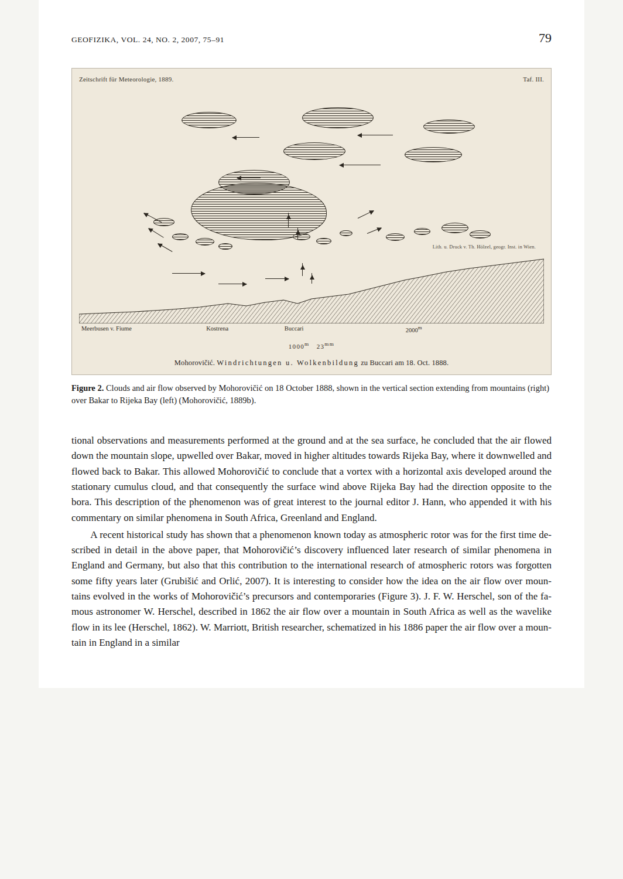GEOFIZIKA, VOL. 24, NO. 2, 2007, 75–91 79
Zeitschrift für Meteorologie, 1889. Taf. III.
Lith. u. Druck v. Th. Hölzel, geogr. Inst. in Wien.
Meerbusen v. Fiume Kostrena Buccari 2000m
1000m 23mm
Mohorovičić. Windrichtungen u. Wolkenbildung zu Buccari am 18. Oct. 1888.
Figure 2. Clouds and air flow observed by Mohorovičić on 18 October 1888, shown in the vertical section extending from mountains (right) over Bakar to Rijeka Bay (left) (Mohorovičić, 1889b).
tional observations and measurements performed at the ground and at the sea surface, he concluded that the air flowed down the mountain slope, upwelled over Bakar, moved in higher altitudes towards Rijeka Bay, where it downwelled and flowed back to Bakar. This allowed Mohorovičić to conclude that a vortex with a horizontal axis developed around the stationary cumulus cloud, and that consequently the surface wind above Rijeka Bay had the direction opposite to the bora. This description of the phenomenon was of great interest to the journal editor J. Hann, who appended it with his commentary on similar phenomena in South Africa, Greenland and England.
A recent historical study has shown that a phenomenon known today as atmospheric rotor was for the first time described in detail in the above paper, that Mohorovičić’s discovery influenced later research of similar phenomena in England and Germany, but also that this contribution to the international research of atmospheric rotors was forgotten some fifty years later (Grubišić and Orlić, 2007). It is interesting to consider how the idea on the air flow over mountains evolved in the works of Mohorovičić’s precursors and contemporaries (Figure 3). J. F. W. Herschel, son of the famous astronomer W. Herschel, described in 1862 the air flow over a mountain in South Africa as well as the wavelike flow in its lee (Herschel, 1862). W. Marriott, British researcher, schematized in his 1886 paper the air flow over a mountain in England in a similar